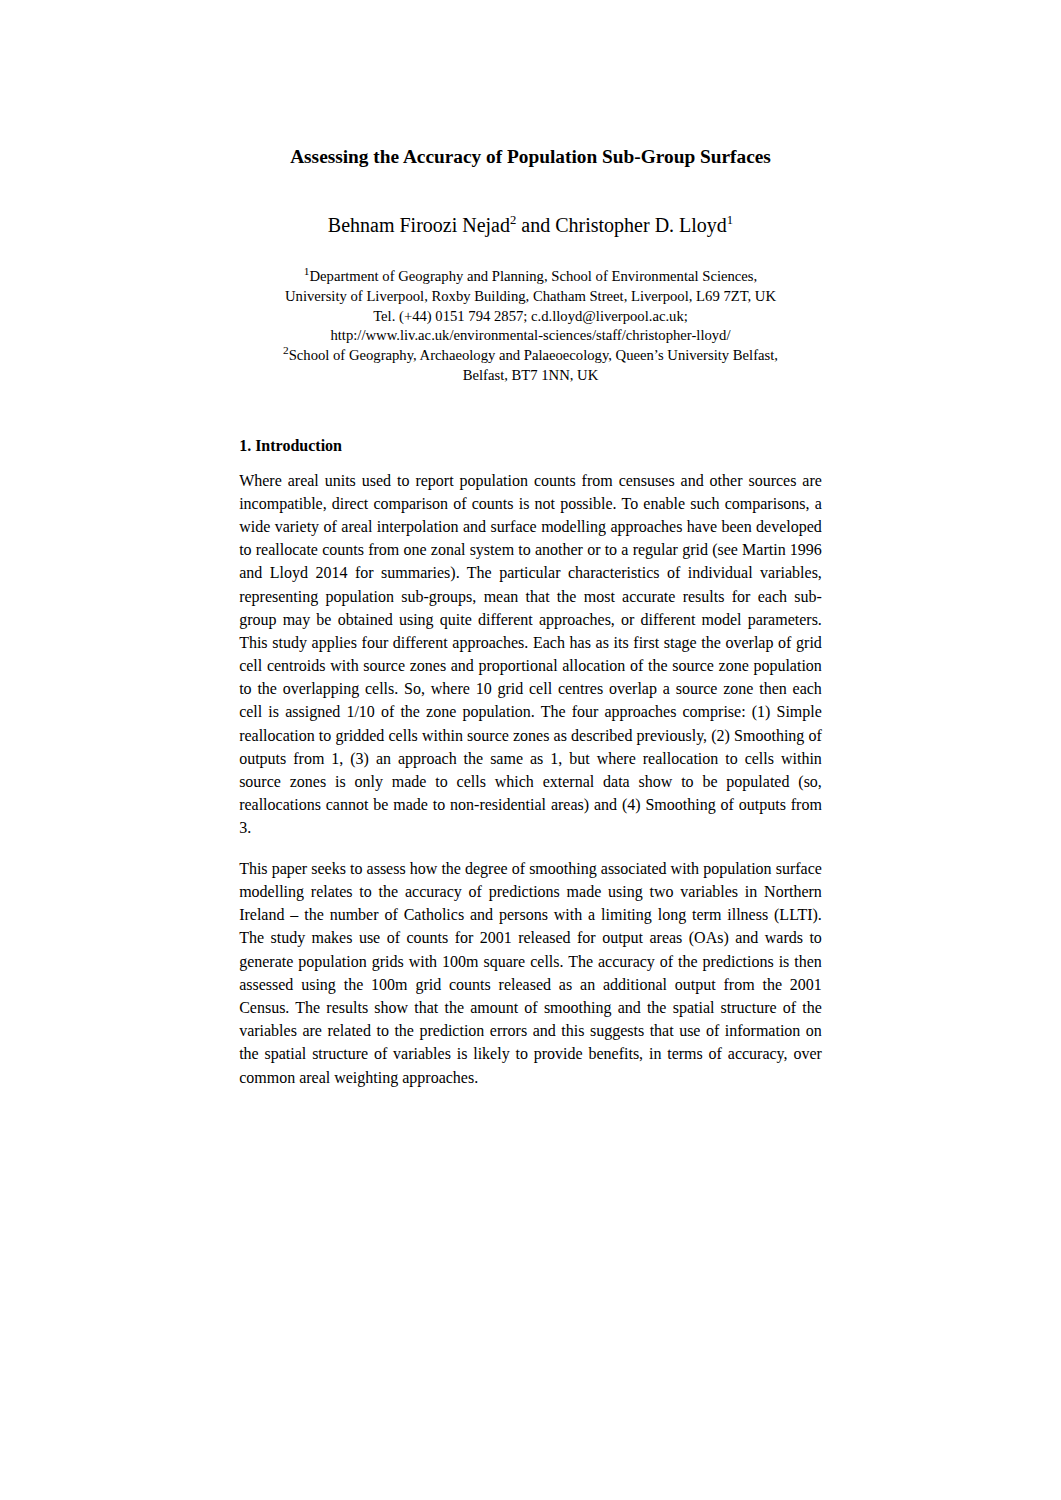Assessing the Accuracy of Population Sub-Group Surfaces
Behnam Firoozi Nejad2 and Christopher D. Lloyd1
1Department of Geography and Planning, School of Environmental Sciences,
University of Liverpool, Roxby Building, Chatham Street, Liverpool, L69 7ZT, UK
Tel. (+44) 0151 794 2857; c.d.lloyd@liverpool.ac.uk;
http://www.liv.ac.uk/environmental-sciences/staff/christopher-lloyd/
2School of Geography, Archaeology and Palaeoecology, Queen’s University Belfast,
Belfast, BT7 1NN, UK
1. Introduction
Where areal units used to report population counts from censuses and other sources are incompatible, direct comparison of counts is not possible. To enable such comparisons, a wide variety of areal interpolation and surface modelling approaches have been developed to reallocate counts from one zonal system to another or to a regular grid (see Martin 1996 and Lloyd 2014 for summaries). The particular characteristics of individual variables, representing population sub-groups, mean that the most accurate results for each sub-group may be obtained using quite different approaches, or different model parameters. This study applies four different approaches. Each has as its first stage the overlap of grid cell centroids with source zones and proportional allocation of the source zone population to the overlapping cells. So, where 10 grid cell centres overlap a source zone then each cell is assigned 1/10 of the zone population. The four approaches comprise: (1) Simple reallocation to gridded cells within source zones as described previously, (2) Smoothing of outputs from 1, (3) an approach the same as 1, but where reallocation to cells within source zones is only made to cells which external data show to be populated (so, reallocations cannot be made to non-residential areas) and (4) Smoothing of outputs from 3.
This paper seeks to assess how the degree of smoothing associated with population surface modelling relates to the accuracy of predictions made using two variables in Northern Ireland – the number of Catholics and persons with a limiting long term illness (LLTI). The study makes use of counts for 2001 released for output areas (OAs) and wards to generate population grids with 100m square cells. The accuracy of the predictions is then assessed using the 100m grid counts released as an additional output from the 2001 Census. The results show that the amount of smoothing and the spatial structure of the variables are related to the prediction errors and this suggests that use of information on the spatial structure of variables is likely to provide benefits, in terms of accuracy, over common areal weighting approaches.